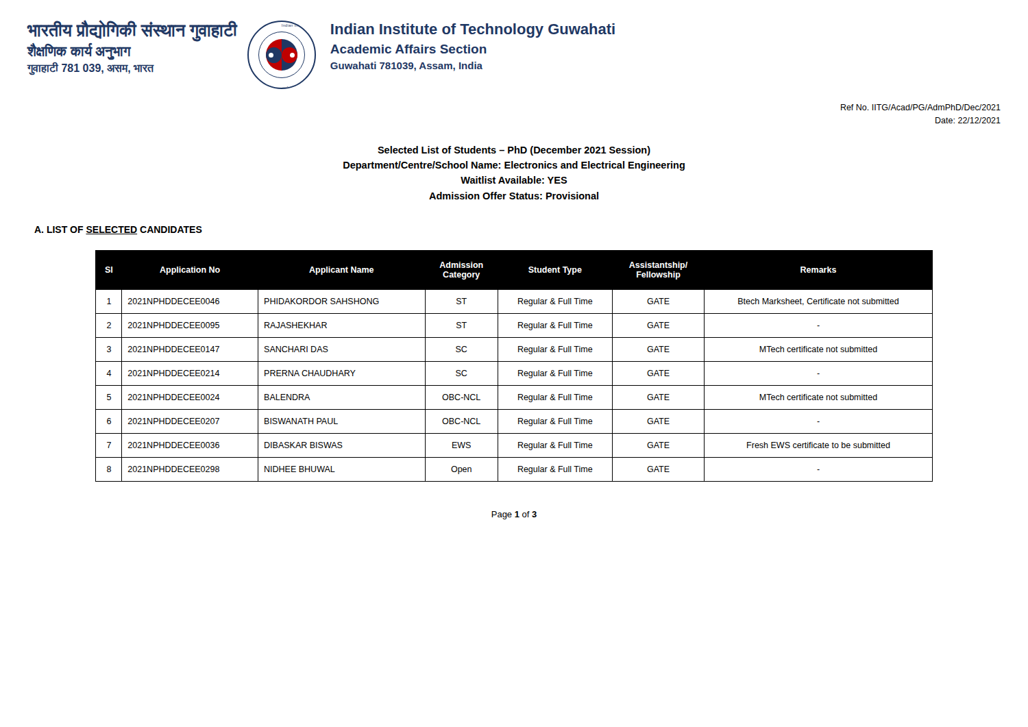भारतीय प्रौद्योगिकी संस्थान गुवाहाटी
शैक्षणिक कार्य अनुभाग
गुवाहाटी 781 039, असम, भारत
भारतीय प्रौद्योगिकी संस्थान गुवाहाटी Indian Institute of Technology Guwahati
Indian Institute of Technology Guwahati
Academic Affairs Section
Guwahati 781039, Assam, India
Ref No. IITG/Acad/PG/AdmPhD/Dec/2021
Date: 22/12/2021
Selected List of Students – PhD (December 2021 Session)
Department/Centre/School Name: Electronics and Electrical Engineering
Waitlist Available: YES
Admission Offer Status: Provisional
A. LIST OF SELECTED CANDIDATES
| Sl | Application No | Applicant Name | Admission Category | Student Type | Assistantship/ Fellowship | Remarks |
| --- | --- | --- | --- | --- | --- | --- |
| 1 | 2021NPHDDECEE0046 | PHIDAKORDOR SAHSHONG | ST | Regular & Full Time | GATE | Btech Marksheet, Certificate not submitted |
| 2 | 2021NPHDDECEE0095 | RAJASHEKHAR | ST | Regular & Full Time | GATE | - |
| 3 | 2021NPHDDECEE0147 | SANCHARI DAS | SC | Regular & Full Time | GATE | MTech certificate not submitted |
| 4 | 2021NPHDDECEE0214 | PRERNA CHAUDHARY | SC | Regular & Full Time | GATE | - |
| 5 | 2021NPHDDECEE0024 | BALENDRA | OBC-NCL | Regular & Full Time | GATE | MTech certificate not submitted |
| 6 | 2021NPHDDECEE0207 | BISWANATH PAUL | OBC-NCL | Regular & Full Time | GATE | - |
| 7 | 2021NPHDDECEE0036 | DIBASKAR BISWAS | EWS | Regular & Full Time | GATE | Fresh EWS certificate to be submitted |
| 8 | 2021NPHDDECEE0298 | NIDHEE BHUWAL | Open | Regular & Full Time | GATE | - |
Page 1 of 3